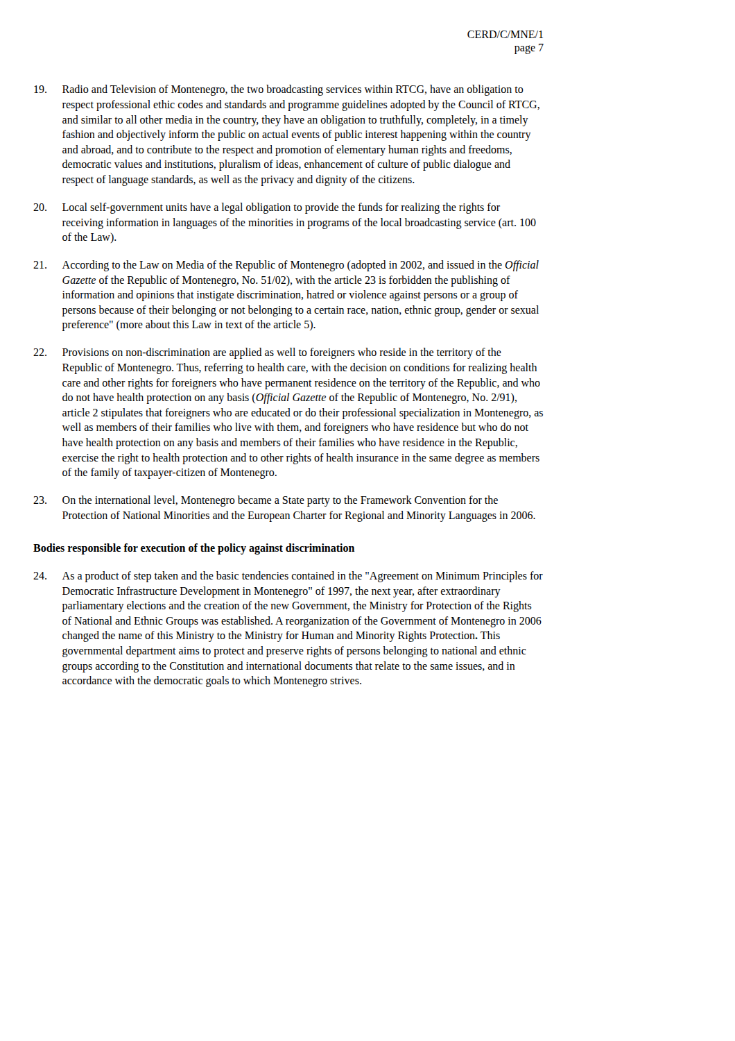CERD/C/MNE/1
page 7
19. Radio and Television of Montenegro, the two broadcasting services within RTCG, have an obligation to respect professional ethic codes and standards and programme guidelines adopted by the Council of RTCG, and similar to all other media in the country, they have an obligation to truthfully, completely, in a timely fashion and objectively inform the public on actual events of public interest happening within the country and abroad, and to contribute to the respect and promotion of elementary human rights and freedoms, democratic values and institutions, pluralism of ideas, enhancement of culture of public dialogue and respect of language standards, as well as the privacy and dignity of the citizens.
20. Local self-government units have a legal obligation to provide the funds for realizing the rights for receiving information in languages of the minorities in programs of the local broadcasting service (art. 100 of the Law).
21. According to the Law on Media of the Republic of Montenegro (adopted in 2002, and issued in the Official Gazette of the Republic of Montenegro, No. 51/02), with the article 23 is forbidden the publishing of information and opinions that instigate discrimination, hatred or violence against persons or a group of persons because of their belonging or not belonging to a certain race, nation, ethnic group, gender or sexual preference" (more about this Law in text of the article 5).
22. Provisions on non-discrimination are applied as well to foreigners who reside in the territory of the Republic of Montenegro. Thus, referring to health care, with the decision on conditions for realizing health care and other rights for foreigners who have permanent residence on the territory of the Republic, and who do not have health protection on any basis (Official Gazette of the Republic of Montenegro, No. 2/91), article 2 stipulates that foreigners who are educated or do their professional specialization in Montenegro, as well as members of their families who live with them, and foreigners who have residence but who do not have health protection on any basis and members of their families who have residence in the Republic, exercise the right to health protection and to other rights of health insurance in the same degree as members of the family of taxpayer-citizen of Montenegro.
23. On the international level, Montenegro became a State party to the Framework Convention for the Protection of National Minorities and the European Charter for Regional and Minority Languages in 2006.
Bodies responsible for execution of the policy against discrimination
24. As a product of step taken and the basic tendencies contained in the "Agreement on Minimum Principles for Democratic Infrastructure Development in Montenegro" of 1997, the next year, after extraordinary parliamentary elections and the creation of the new Government, the Ministry for Protection of the Rights of National and Ethnic Groups was established. A reorganization of the Government of Montenegro in 2006 changed the name of this Ministry to the Ministry for Human and Minority Rights Protection. This governmental department aims to protect and preserve rights of persons belonging to national and ethnic groups according to the Constitution and international documents that relate to the same issues, and in accordance with the democratic goals to which Montenegro strives.